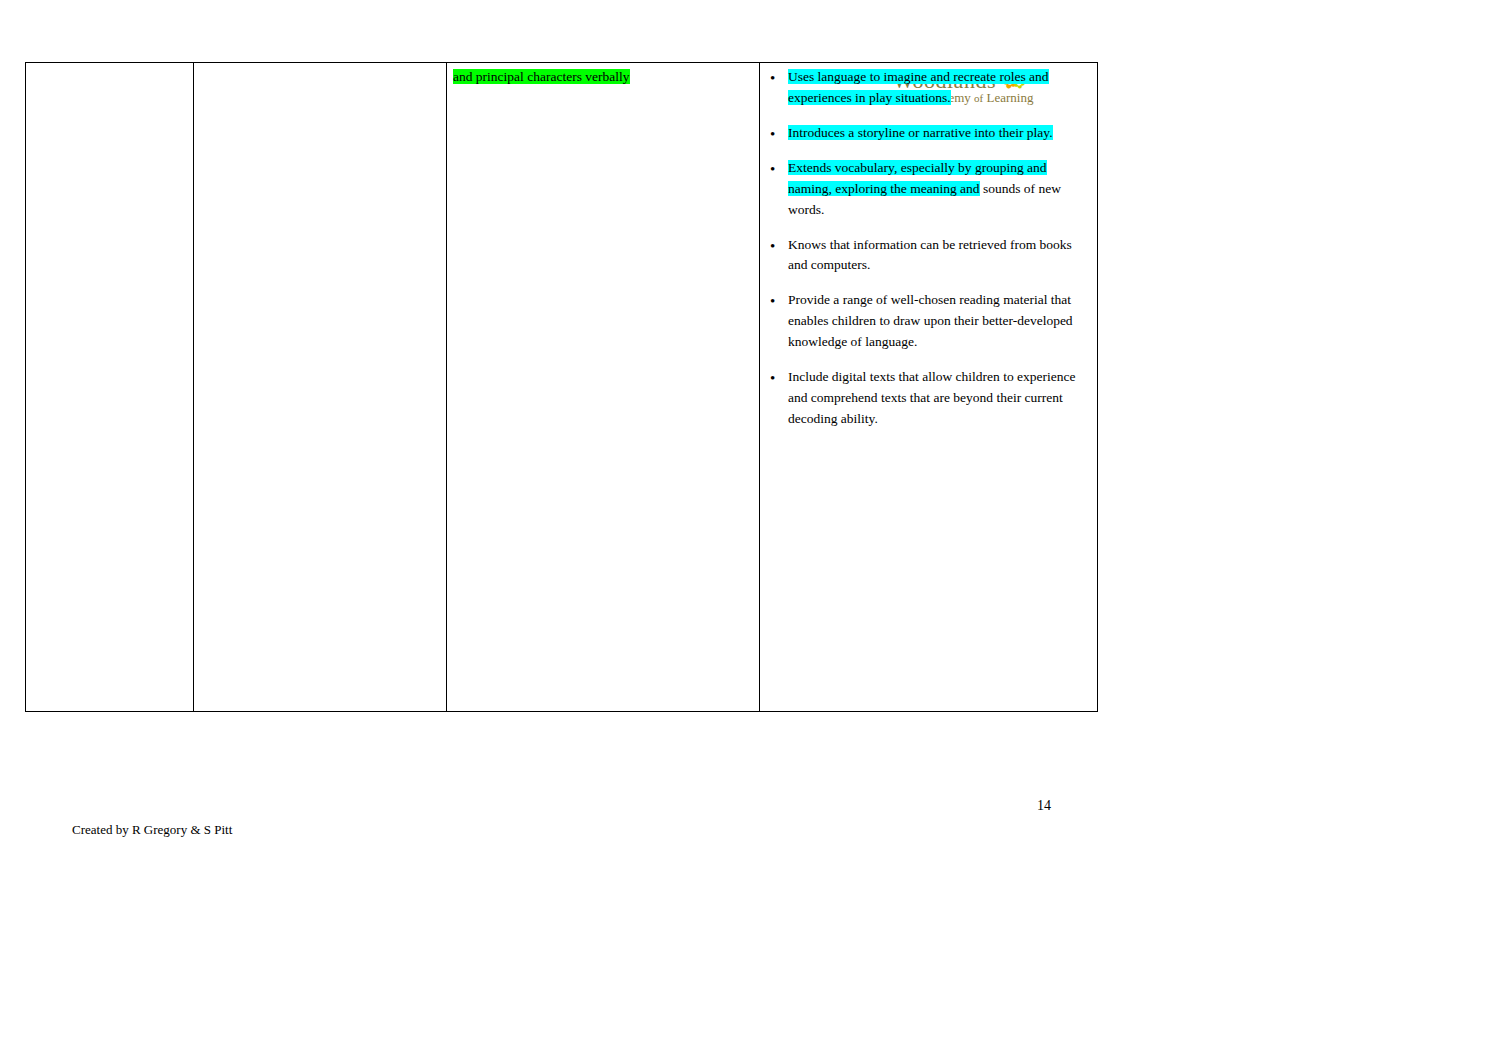Woodlands ✿✿
Academy of Learning
| | | and principal characters verbally | Uses language to imagine and recreate roles and experiences in play situations. Introduces a storyline or narrative into their play. Extends vocabulary, especially by grouping and naming, exploring the meaning and sounds of new words. Knows that information can be retrieved from books and computers. Provide a range of well-chosen reading material that enables children to draw upon their better-developed knowledge of language. Include digital texts that allow children to experience and comprehend texts that are beyond their current decoding ability. |
14
Created by R Gregory & S Pitt